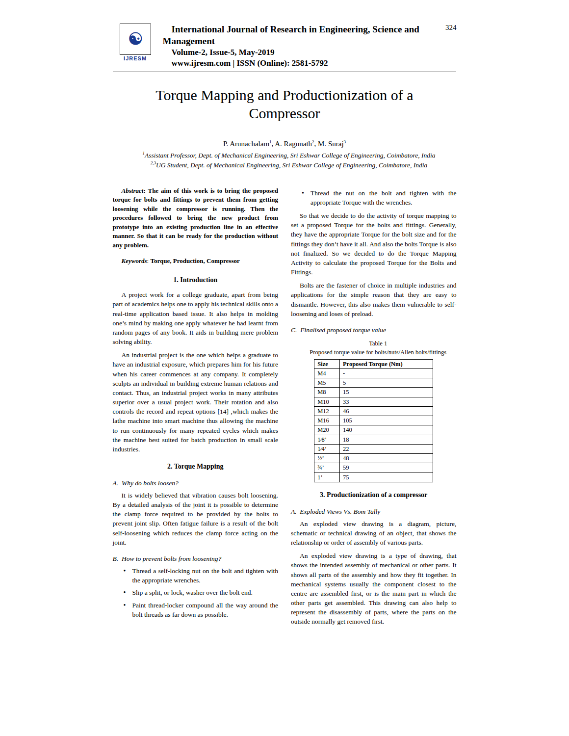☯
IJRESM
International Journal of Research in Engineering, Science and Management
Volume-2, Issue-5, May-2019
www.ijresm.com | ISSN (Online): 2581-5792
324
Torque Mapping and Productionization of a
Compressor
P. Arunachalam1, A. Ragunath2, M. Suraj3
1Assistant Professor, Dept. of Mechanical Engineering, Sri Eshwar College of Engineering, Coimbatore, India
2,3UG Student, Dept. of Mechanical Engineering, Sri Eshwar College of Engineering, Coimbatore, India
Abstract: The aim of this work is to bring the proposed torque for bolts and fittings to prevent them from getting loosening while the compressor is running. Then the procedures followed to bring the new product from prototype into an existing production line in an effective manner. So that it can be ready for the production without any problem.
Keywords: Torque, Production, Compressor
1. Introduction
A project work for a college graduate, apart from being part of academics helps one to apply his technical skills onto a real-time application based issue. It also helps in molding one’s mind by making one apply whatever he had learnt from random pages of any book. It aids in building mere problem solving ability.
An industrial project is the one which helps a graduate to have an industrial exposure, which prepares him for his future when his career commences at any company. It completely sculpts an individual in building extreme human relations and contact. Thus, an industrial project works in many attributes superior over a usual project work. Their rotation and also controls the record and repeat options [14] ,which makes the lathe machine into smart machine thus allowing the machine to run continuously for many repeated cycles which makes the machine best suited for batch production in small scale industries.
2. Torque Mapping
A. Why do bolts loosen?
It is widely believed that vibration causes bolt loosening. By a detailed analysis of the joint it is possible to determine the clamp force required to be provided by the bolts to prevent joint slip. Often fatigue failure is a result of the bolt self-loosening which reduces the clamp force acting on the joint.
B. How to prevent bolts from loosening?
Thread a self-locking nut on the bolt and tighten with the appropriate wrenches.
Slip a split, or lock, washer over the bolt end.
Paint thread-locker compound all the way around the bolt threads as far down as possible.
Thread the nut on the bolt and tighten with the appropriate Torque with the wrenches.
So that we decide to do the activity of torque mapping to set a proposed Torque for the bolts and fittings. Generally, they have the appropriate Torque for the bolt size and for the fittings they don’t have it all. And also the bolts Torque is also not finalized. So we decided to do the Torque Mapping Activity to calculate the proposed Torque for the Bolts and Fittings.
Bolts are the fastener of choice in multiple industries and applications for the simple reason that they are easy to dismantle. However, this also makes them vulnerable to self-loosening and loses of preload.
C. Finalised proposed torque value
Table 1
Proposed torque value for bolts/nuts/Allen bolts/fittings
| Size | Proposed Torque (Nm) |
| --- | --- |
| M4 | - |
| M5 | 5 |
| M8 | 15 |
| M10 | 33 |
| M12 | 46 |
| M16 | 105 |
| M20 | 140 |
| 1⁄8’ | 18 |
| 1⁄4’ | 22 |
| ½’ | 48 |
| ¾’ | 59 |
| 1’ | 75 |
3. Productionization of a compressor
A. Exploded Views Vs. Bom Tally
An exploded view drawing is a diagram, picture, schematic or technical drawing of an object, that shows the relationship or order of assembly of various parts.
An exploded view drawing is a type of drawing, that shows the intended assembly of mechanical or other parts. It shows all parts of the assembly and how they fit together. In mechanical systems usually the component closest to the centre are assembled first, or is the main part in which the other parts get assembled. This drawing can also help to represent the disassembly of parts, where the parts on the outside normally get removed first.